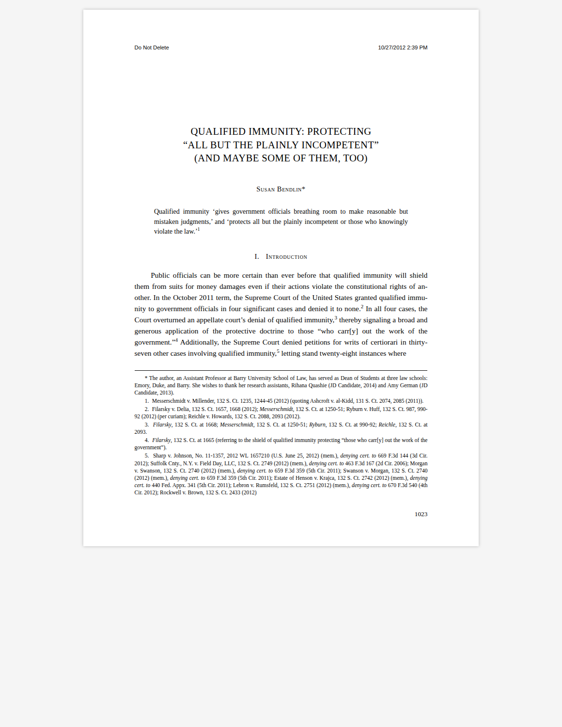Do Not Delete 10/27/2012 2:39 PM
Qualified Immunity: Protecting
“All But the Plainly Incompetent”
(And Maybe Some of Them, Too)
Susan Bendlin*
Qualified immunity ‘gives government officials breathing room to make reasonable but mistaken judgments,’ and ‘protects all but the plainly incompetent or those who knowingly violate the law.’1
I. Introduction
Public officials can be more certain than ever before that qualified immunity will shield them from suits for money damages even if their actions violate the constitutional rights of another. In the October 2011 term, the Supreme Court of the United States granted qualified immunity to government officials in four significant cases and denied it to none.2 In all four cases, the Court overturned an appellate court’s denial of qualified immunity,3 thereby signaling a broad and generous application of the protective doctrine to those “who carr[y] out the work of the government.”4 Additionally, the Supreme Court denied petitions for writs of certiorari in thirty-seven other cases involving qualified immunity,5 letting stand twenty-eight instances where
* The author, an Assistant Professor at Barry University School of Law, has served as Dean of Students at three law schools: Emory, Duke, and Barry. She wishes to thank her research assistants, Rihana Quashie (JD Candidate, 2014) and Amy German (JD Candidate, 2013).
1. Messerschmidt v. Millender, 132 S. Ct. 1235, 1244-45 (2012) (quoting Ashcroft v. al-Kidd, 131 S. Ct. 2074, 2085 (2011)).
2. Filarsky v. Delia, 132 S. Ct. 1657, 1668 (2012); Messerschmidt, 132 S. Ct. at 1250-51; Ryburn v. Huff, 132 S. Ct. 987, 990-92 (2012) (per curiam); Reichle v. Howards, 132 S. Ct. 2088, 2093 (2012).
3. Filarsky, 132 S. Ct. at 1668; Messerschmidt, 132 S. Ct. at 1250-51; Ryburn, 132 S. Ct. at 990-92; Reichle, 132 S. Ct. at 2093.
4. Filarsky, 132 S. Ct. at 1665 (referring to the shield of qualified immunity protecting “those who carr[y] out the work of the government”).
5. Sharp v. Johnson, No. 11-1357, 2012 WL 1657210 (U.S. June 25, 2012) (mem.), denying cert. to 669 F.3d 144 (3d Cir. 2012); Suffolk Cnty., N.Y. v. Field Day, LLC, 132 S. Ct. 2749 (2012) (mem.), denying cert. to 463 F.3d 167 (2d Cir. 2006); Morgan v. Swanson, 132 S. Ct. 2740 (2012) (mem.), denying cert. to 659 F.3d 359 (5th Cir. 2011); Swanson v. Morgan, 132 S. Ct. 2740 (2012) (mem.), denying cert. to 659 F.3d 359 (5th Cir. 2011); Estate of Henson v. Krajca, 132 S. Ct. 2742 (2012) (mem.), denying cert. to 440 Fed. Appx. 341 (5th Cir. 2011); Lebron v. Rumsfeld, 132 S. Ct. 2751 (2012) (mem.), denying cert. to 670 F.3d 540 (4th Cir. 2012); Rockwell v. Brown, 132 S. Ct. 2433 (2012)
1023